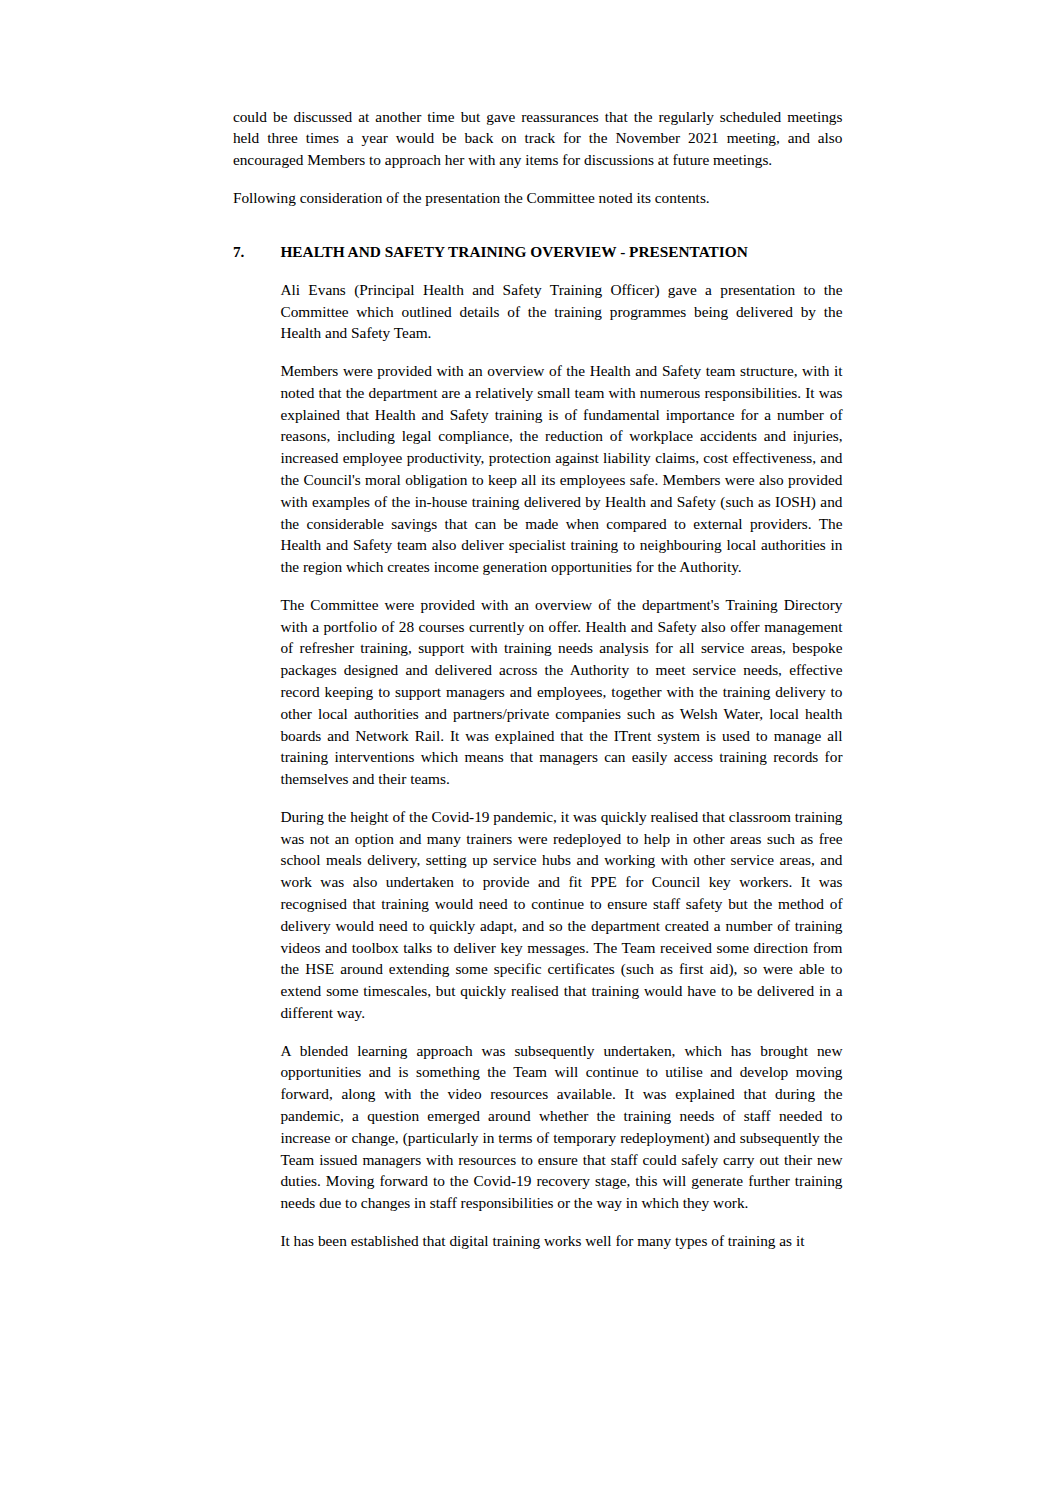could be discussed at another time but gave reassurances that the regularly scheduled meetings held three times a year would be back on track for the November 2021 meeting, and also encouraged Members to approach her with any items for discussions at future meetings.
Following consideration of the presentation the Committee noted its contents.
7.
HEALTH AND SAFETY TRAINING OVERVIEW - PRESENTATION
Ali Evans (Principal Health and Safety Training Officer) gave a presentation to the Committee which outlined details of the training programmes being delivered by the Health and Safety Team.
Members were provided with an overview of the Health and Safety team structure, with it noted that the department are a relatively small team with numerous responsibilities. It was explained that Health and Safety training is of fundamental importance for a number of reasons, including legal compliance, the reduction of workplace accidents and injuries, increased employee productivity, protection against liability claims, cost effectiveness, and the Council's moral obligation to keep all its employees safe. Members were also provided with examples of the in-house training delivered by Health and Safety (such as IOSH) and the considerable savings that can be made when compared to external providers. The Health and Safety team also deliver specialist training to neighbouring local authorities in the region which creates income generation opportunities for the Authority.
The Committee were provided with an overview of the department's Training Directory with a portfolio of 28 courses currently on offer. Health and Safety also offer management of refresher training, support with training needs analysis for all service areas, bespoke packages designed and delivered across the Authority to meet service needs, effective record keeping to support managers and employees, together with the training delivery to other local authorities and partners/private companies such as Welsh Water, local health boards and Network Rail. It was explained that the ITrent system is used to manage all training interventions which means that managers can easily access training records for themselves and their teams.
During the height of the Covid-19 pandemic, it was quickly realised that classroom training was not an option and many trainers were redeployed to help in other areas such as free school meals delivery, setting up service hubs and working with other service areas, and work was also undertaken to provide and fit PPE for Council key workers. It was recognised that training would need to continue to ensure staff safety but the method of delivery would need to quickly adapt, and so the department created a number of training videos and toolbox talks to deliver key messages. The Team received some direction from the HSE around extending some specific certificates (such as first aid), so were able to extend some timescales, but quickly realised that training would have to be delivered in a different way.
A blended learning approach was subsequently undertaken, which has brought new opportunities and is something the Team will continue to utilise and develop moving forward, along with the video resources available. It was explained that during the pandemic, a question emerged around whether the training needs of staff needed to increase or change, (particularly in terms of temporary redeployment) and subsequently the Team issued managers with resources to ensure that staff could safely carry out their new duties. Moving forward to the Covid-19 recovery stage, this will generate further training needs due to changes in staff responsibilities or the way in which they work.
It has been established that digital training works well for many types of training as it